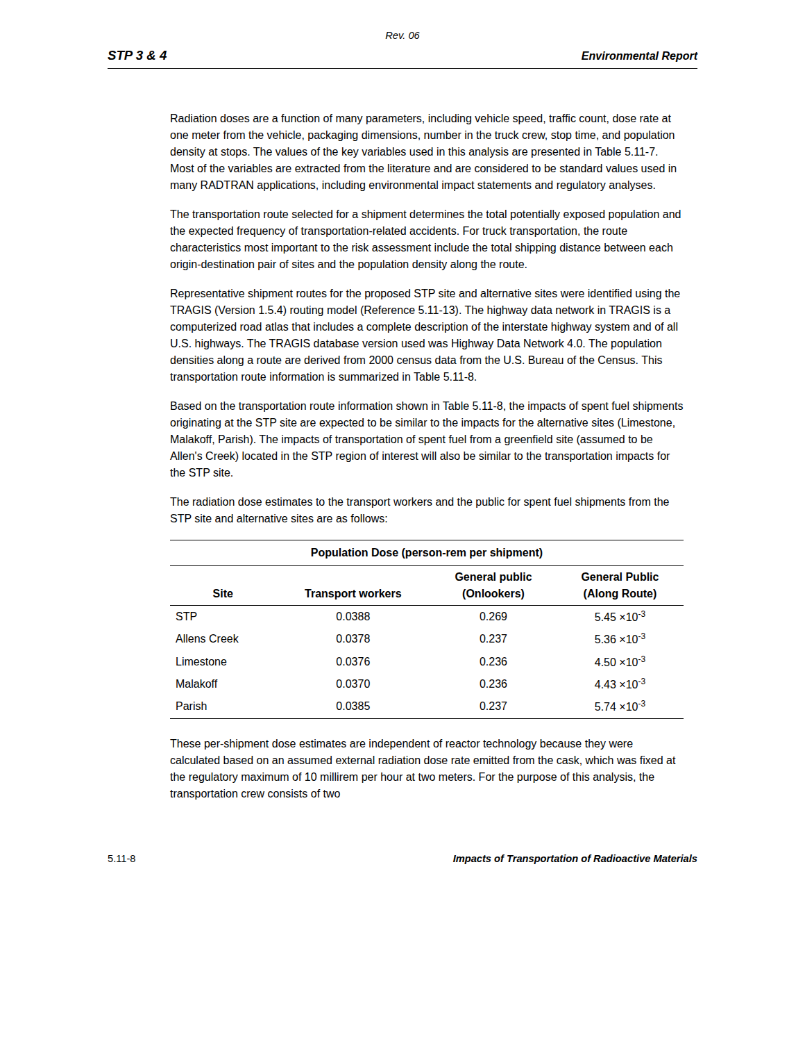Rev. 06
STP 3 & 4 Environmental Report
Radiation doses are a function of many parameters, including vehicle speed, traffic count, dose rate at one meter from the vehicle, packaging dimensions, number in the truck crew, stop time, and population density at stops. The values of the key variables used in this analysis are presented in Table 5.11-7. Most of the variables are extracted from the literature and are considered to be standard values used in many RADTRAN applications, including environmental impact statements and regulatory analyses.
The transportation route selected for a shipment determines the total potentially exposed population and the expected frequency of transportation-related accidents. For truck transportation, the route characteristics most important to the risk assessment include the total shipping distance between each origin-destination pair of sites and the population density along the route.
Representative shipment routes for the proposed STP site and alternative sites were identified using the TRAGIS (Version 1.5.4) routing model (Reference 5.11-13). The highway data network in TRAGIS is a computerized road atlas that includes a complete description of the interstate highway system and of all U.S. highways. The TRAGIS database version used was Highway Data Network 4.0. The population densities along a route are derived from 2000 census data from the U.S. Bureau of the Census. This transportation route information is summarized in Table 5.11-8.
Based on the transportation route information shown in Table 5.11-8, the impacts of spent fuel shipments originating at the STP site are expected to be similar to the impacts for the alternative sites (Limestone, Malakoff, Parish). The impacts of transportation of spent fuel from a greenfield site (assumed to be Allen's Creek) located in the STP region of interest will also be similar to the transportation impacts for the STP site.
The radiation dose estimates to the transport workers and the public for spent fuel shipments from the STP site and alternative sites are as follows:
Population Dose (person-rem per shipment)
| Site | Transport workers | General public (Onlookers) | General Public (Along Route) |
| --- | --- | --- | --- |
| STP | 0.0388 | 0.269 | 5.45 ×10 -3 |
| Allens Creek | 0.0378 | 0.237 | 5.36 ×10 -3 |
| Limestone | 0.0376 | 0.236 | 4.50 ×10 -3 |
| Malakoff | 0.0370 | 0.236 | 4.43 ×10 -3 |
| Parish | 0.0385 | 0.237 | 5.74 ×10 -3 |
These per-shipment dose estimates are independent of reactor technology because they were calculated based on an assumed external radiation dose rate emitted from the cask, which was fixed at the regulatory maximum of 10 millirem per hour at two meters. For the purpose of this analysis, the transportation crew consists of two
5.11-8 Impacts of Transportation of Radioactive Materials